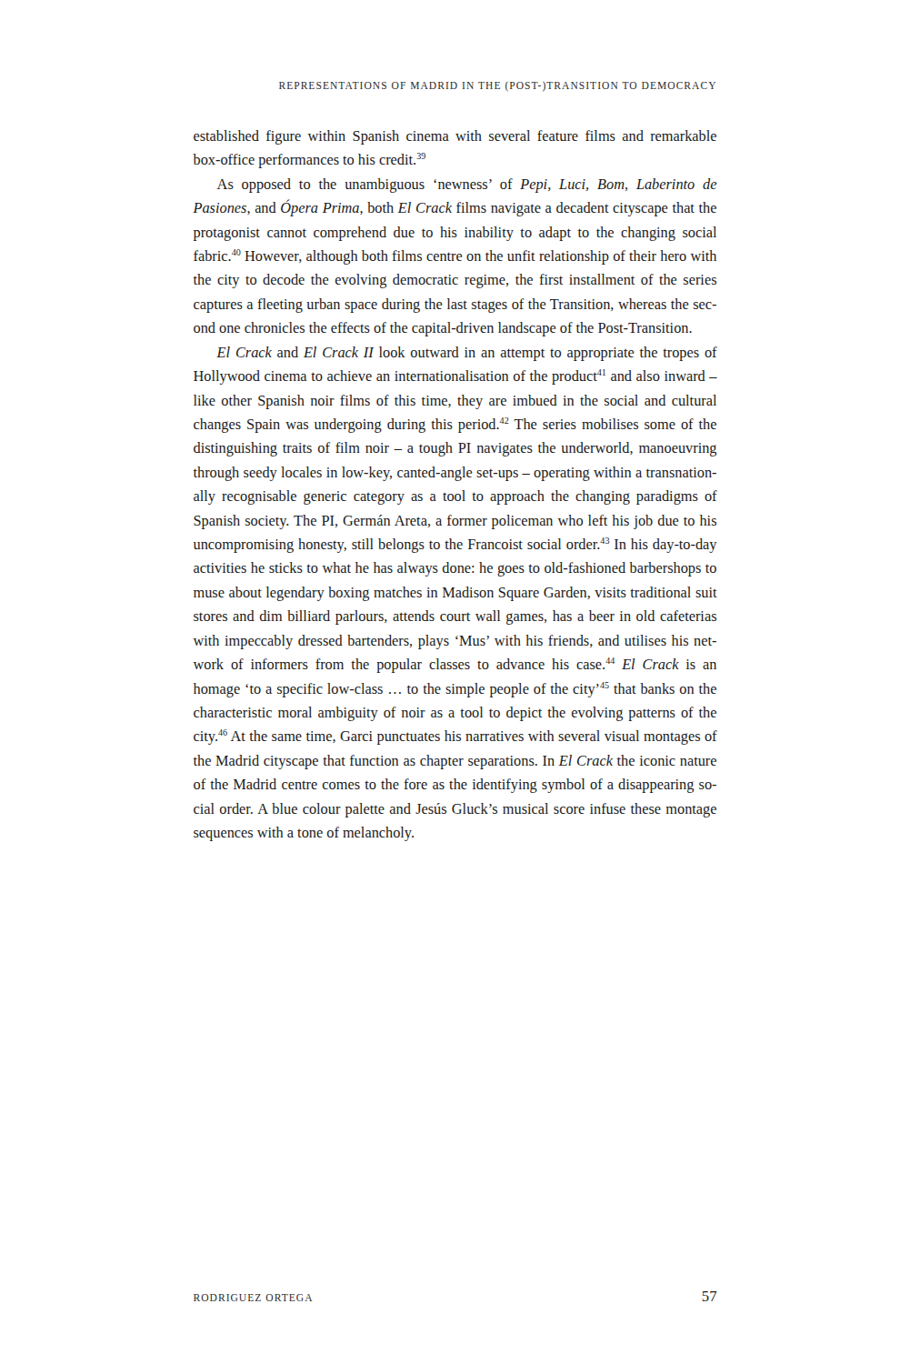Representations of Madrid in the (Post-)Transition to Democracy
established figure within Spanish cinema with several feature films and remarkable box-office performances to his credit.39
As opposed to the unambiguous ‘newness’ of Pepi, Luci, Bom, Laberinto de Pasiones, and Ópera Prima, both El Crack films navigate a decadent cityscape that the protagonist cannot comprehend due to his inability to adapt to the changing social fabric.40 However, although both films centre on the unfit relationship of their hero with the city to decode the evolving democratic regime, the first installment of the series captures a fleeting urban space during the last stages of the Transition, whereas the second one chronicles the effects of the capital-driven landscape of the Post-Transition.
El Crack and El Crack II look outward in an attempt to appropriate the tropes of Hollywood cinema to achieve an internationalisation of the product41 and also inward – like other Spanish noir films of this time, they are imbued in the social and cultural changes Spain was undergoing during this period.42 The series mobilises some of the distinguishing traits of film noir – a tough PI navigates the underworld, manoeuvring through seedy locales in low-key, canted-angle set-ups – operating within a transnationally recognisable generic category as a tool to approach the changing paradigms of Spanish society. The PI, Germán Areta, a former policeman who left his job due to his uncompromising honesty, still belongs to the Francoist social order.43 In his day-to-day activities he sticks to what he has always done: he goes to old-fashioned barbershops to muse about legendary boxing matches in Madison Square Garden, visits traditional suit stores and dim billiard parlours, attends court wall games, has a beer in old cafeterias with impeccably dressed bartenders, plays ‘Mus’ with his friends, and utilises his network of informers from the popular classes to advance his case.44 El Crack is an homage ‘to a specific low-class … to the simple people of the city’45 that banks on the characteristic moral ambiguity of noir as a tool to depict the evolving patterns of the city.46 At the same time, Garci punctuates his narratives with several visual montages of the Madrid cityscape that function as chapter separations. In El Crack the iconic nature of the Madrid centre comes to the fore as the identifying symbol of a disappearing social order. A blue colour palette and Jesús Gluck’s musical score infuse these montage sequences with a tone of melancholy.
Rodriguez Ortega 57